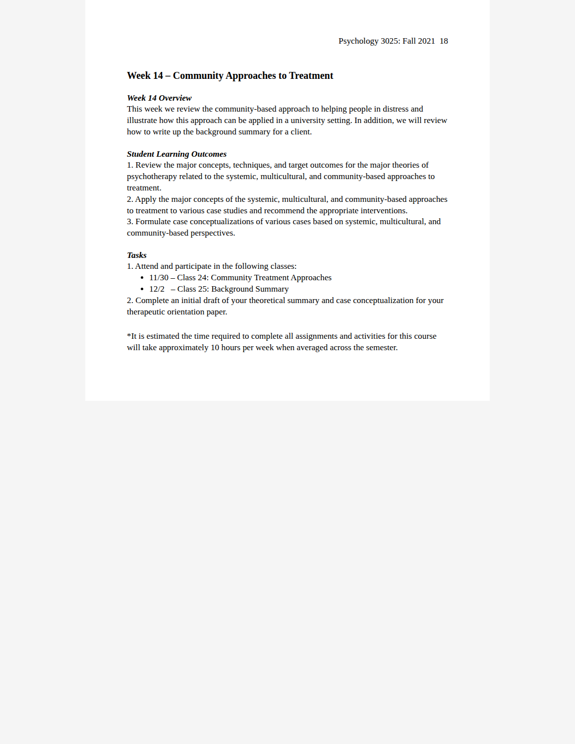Psychology 3025: Fall 2021 18
Week 14 – Community Approaches to Treatment
Week 14 Overview
This week we review the community-based approach to helping people in distress and illustrate how this approach can be applied in a university setting. In addition, we will review how to write up the background summary for a client.
Student Learning Outcomes
1. Review the major concepts, techniques, and target outcomes for the major theories of psychotherapy related to the systemic, multicultural, and community-based approaches to treatment.
2. Apply the major concepts of the systemic, multicultural, and community-based approaches to treatment to various case studies and recommend the appropriate interventions.
3. Formulate case conceptualizations of various cases based on systemic, multicultural, and community-based perspectives.
Tasks
1. Attend and participate in the following classes:
11/30 – Class 24: Community Treatment Approaches
12/2 – Class 25: Background Summary
2. Complete an initial draft of your theoretical summary and case conceptualization for your therapeutic orientation paper.
*It is estimated the time required to complete all assignments and activities for this course will take approximately 10 hours per week when averaged across the semester.